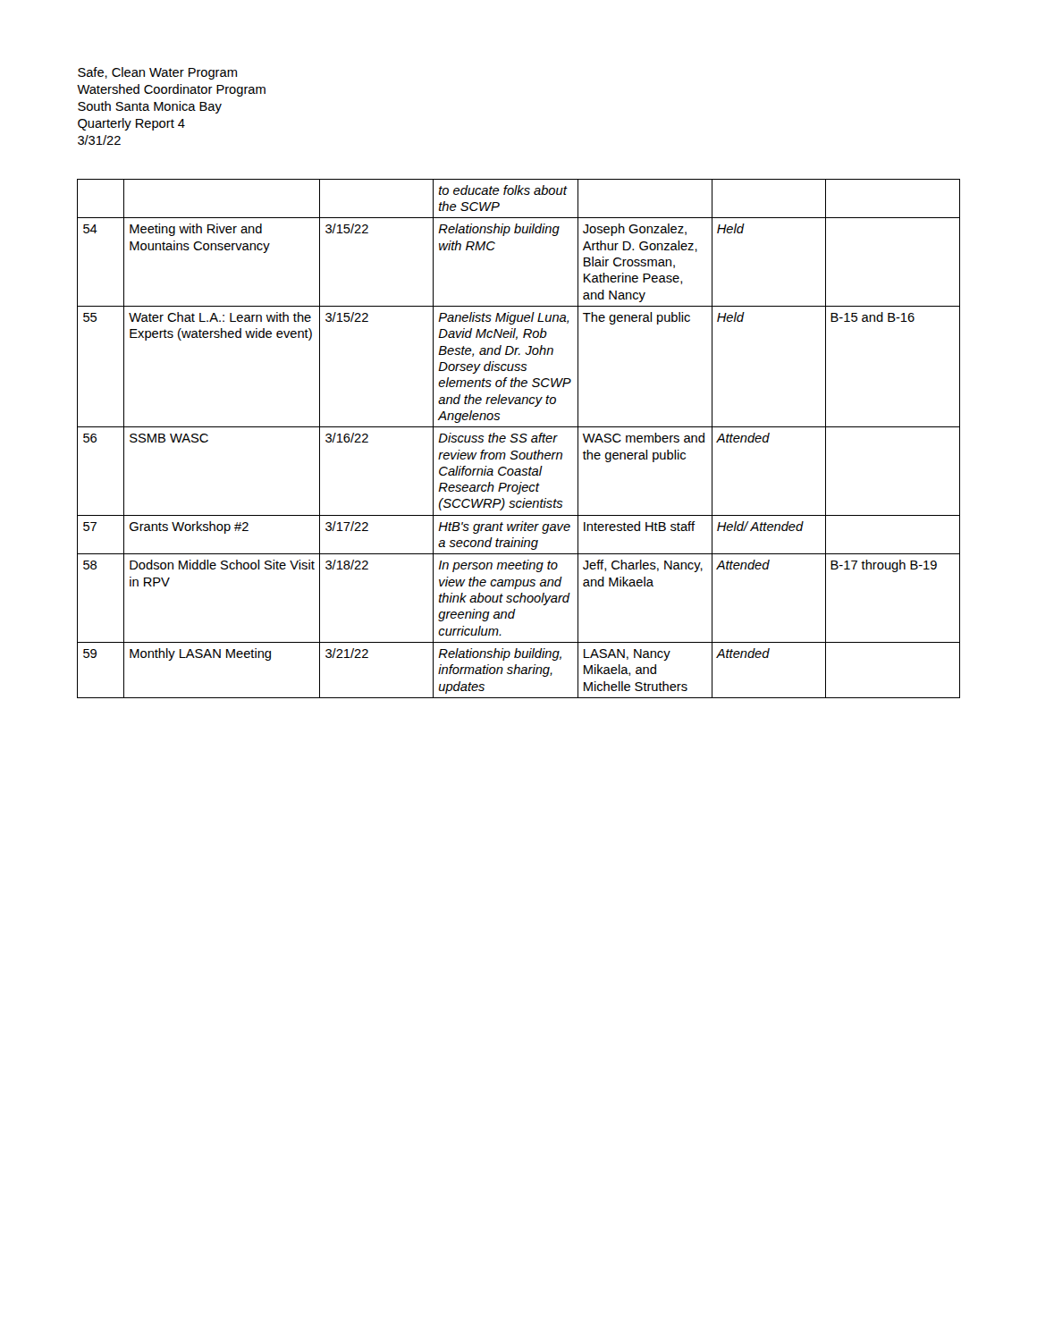Safe, Clean Water Program
Watershed Coordinator Program
South Santa Monica Bay
Quarterly Report 4
3/31/22
| | | | to educate folks about the SCWP | | | |
| 54 | Meeting with River and Mountains Conservancy | 3/15/22 | Relationship building with RMC | Joseph Gonzalez, Arthur D. Gonzalez, Blair Crossman, Katherine Pease, and Nancy | Held | |
| 55 | Water Chat L.A.: Learn with the Experts (watershed wide event) | 3/15/22 | Panelists Miguel Luna, David McNeil, Rob Beste, and Dr. John Dorsey discuss elements of the SCWP and the relevancy to Angelenos | The general public | Held | B-15 and B-16 |
| 56 | SSMB WASC | 3/16/22 | Discuss the SS after review from Southern California Coastal Research Project (SCCWRP) scientists | WASC members and the general public | Attended | |
| 57 | Grants Workshop #2 | 3/17/22 | HtB's grant writer gave a second training | Interested HtB staff | Held/ Attended | |
| 58 | Dodson Middle School Site Visit in RPV | 3/18/22 | In person meeting to view the campus and think about schoolyard greening and curriculum. | Jeff, Charles, Nancy, and Mikaela | Attended | B-17 through B-19 |
| 59 | Monthly LASAN Meeting | 3/21/22 | Relationship building, information sharing, updates | LASAN, Nancy Mikaela, and Michelle Struthers | Attended | |